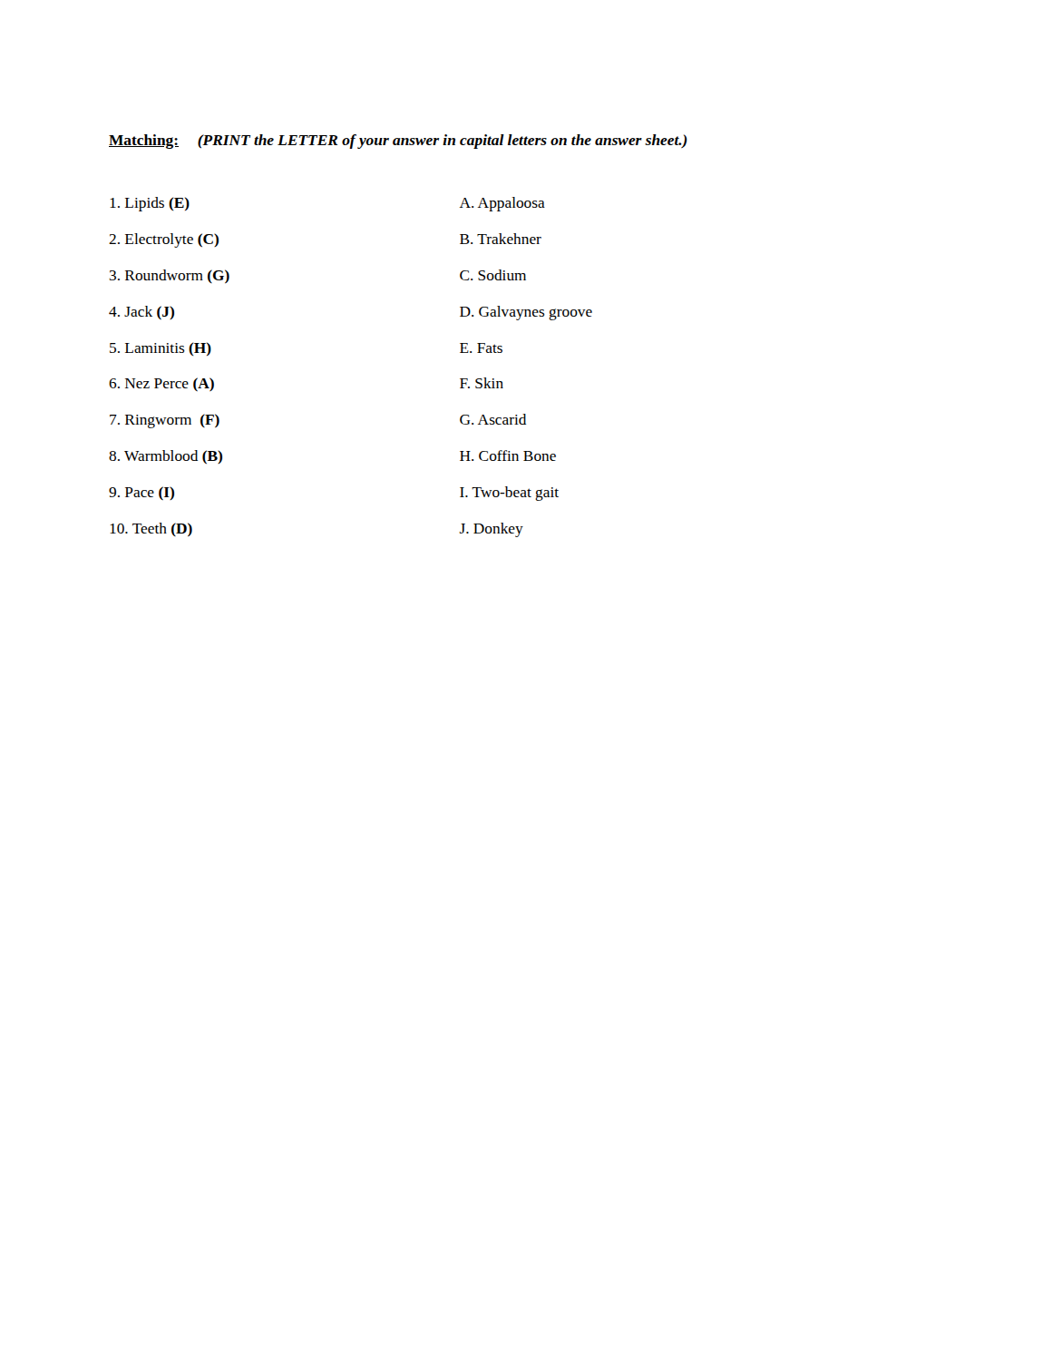Matching:(PRINT the LETTER of your answer in capital letters on the answer sheet.)
| 1. Lipids (E) | A. Appaloosa |
| 2. Electrolyte (C) | B. Trakehner |
| 3. Roundworm (G) | C. Sodium |
| 4. Jack (J) | D. Galvaynes groove |
| 5. Laminitis (H) | E. Fats |
| 6. Nez Perce (A) | F. Skin |
| 7. Ringworm (F) | G. Ascarid |
| 8. Warmblood (B) | H. Coffin Bone |
| 9. Pace (I) | I. Two-beat gait |
| 10. Teeth (D) | J. Donkey |